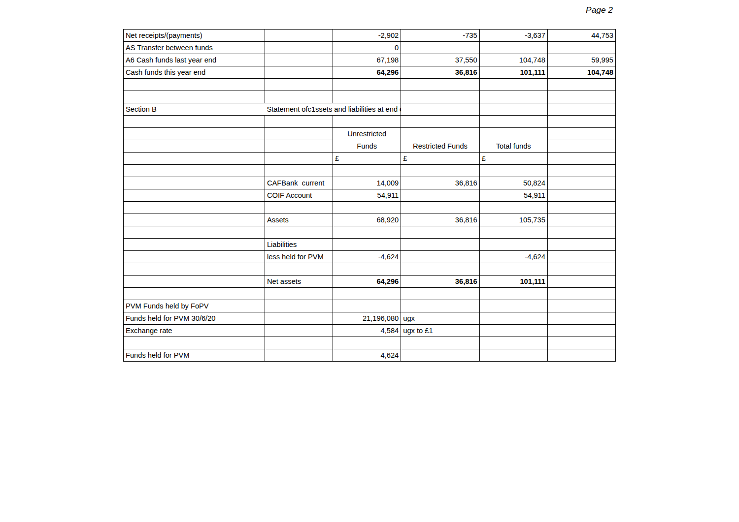Page 2
| Net receipts/(payments) | | -2,902 | -735 | -3,637 | 44,753 |
| AS Transfer between funds | | 0 | | | |
| A6 Cash funds last year end | | 67,198 | 37,550 | 104,748 | 59,995 |
| Cash funds this year end | | 64,296 | 36,816 | 101,111 | 104,748 |
| Section B | Statement ofc1ssets and liabilities at end of the year | | | |
| | | Unrestricted | | | |
| | | Funds | Restricted Funds | Total funds | |
| | | £ | £ | £ | |
| | CAFBank current | 14,009 | 36,816 | 50,824 | |
| | COIF Account | 54,911 | | 54,911 | |
| | Assets | 68,920 | 36,816 | 105,735 | |
| | Liabilities | | | | |
| | less held for PVM | -4,624 | | -4,624 | |
| | Net assets | 64,296 | 36,816 | 101,111 | |
| PVM Funds held by FoPV | | | | | |
| Funds held for PVM 30/6/20 | | 21,196,080 | ugx | | |
| Exchange rate | | 4,584 | ugx to £1 | | |
| Funds held for PVM | | 4,624 | | | |